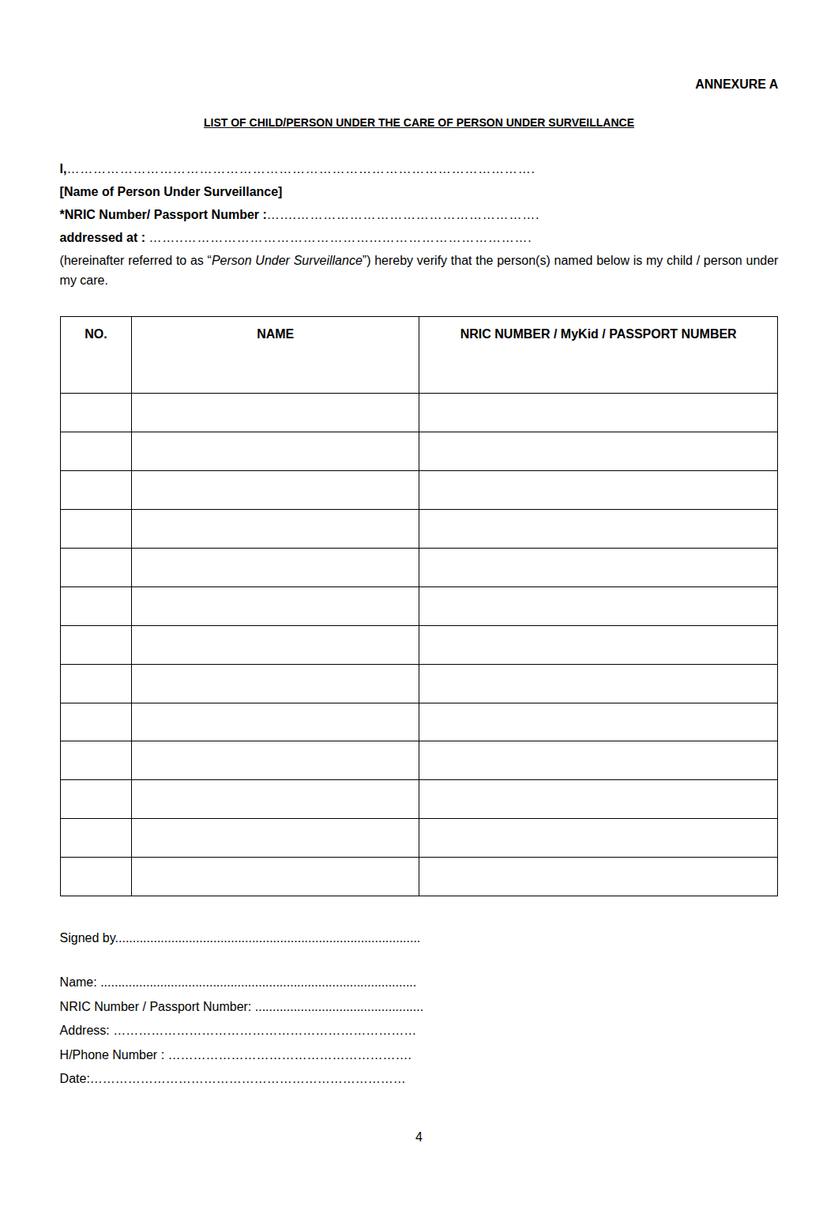ANNEXURE A
LIST OF CHILD/PERSON UNDER THE CARE OF PERSON UNDER SURVEILLANCE
I,…………………………………………………………………………………………….
[Name of Person Under Surveillance]
*NRIC Number/ Passport Number :…....……………………………………………….
addressed at : ……..……………………………………...…………………………….
(hereinafter referred to as “Person Under Surveillance”) hereby verify that the person(s) named below is my child / person under my care.
| NO. | NAME | NRIC NUMBER / MyKid / PASSPORT NUMBER |
| --- | --- | --- |
Signed by.......................................................................................
Name: ..........................................................................................
NRIC Number / Passport Number: ................................................
Address: ………………………………………………………………
H/Phone Number : ………………………………………………….
Date:…………………………………………………………………
4